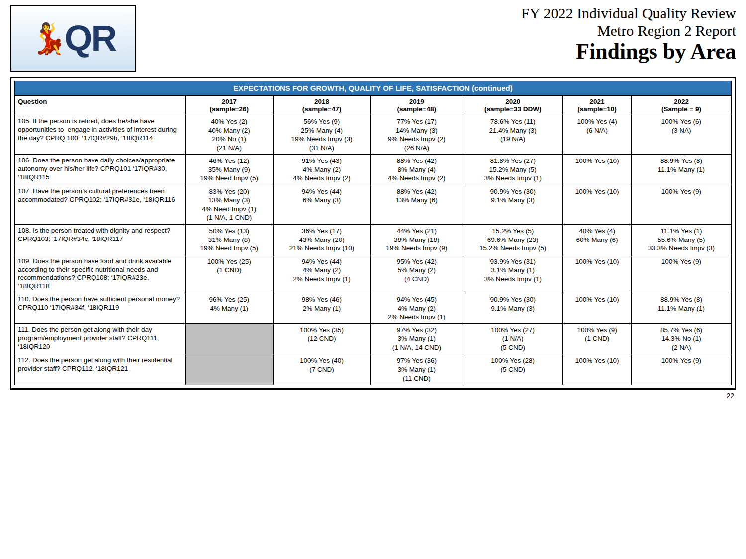💃QR
FY 2022 Individual Quality Review
Metro Region 2 Report
Findings by Area
EXPECTATIONS FOR GROWTH, QUALITY OF LIFE, SATISFACTION (continued)
| Question | 2017 (sample=26) | 2018 (sample=47) | 2019 (sample=48) | 2020 (sample=33 DDW) | 2021 (sample=10) | 2022 (Sample = 9) |
| --- | --- | --- | --- | --- | --- | --- |
| 105. If the person is retired, does he/she have opportunities to engage in activities of interest during the day? CPRQ 100; ‘17IQR#29b, ‘18IQR114 | 40% Yes (2) 40% Many (2) 20% No (1) (21 N/A) | 56% Yes (9) 25% Many (4) 19% Needs Impv (3) (31 N/A) | 77% Yes (17) 14% Many (3) 9% Needs Impv (2) (26 N/A) | 78.6% Yes (11) 21.4% Many (3) (19 N/A) | 100% Yes (4) (6 N/A) | 100% Yes (6) (3 NA) |
| 106. Does the person have daily choices/appropriate autonomy over his/her life? CPRQ101 ‘17IQR#30, ‘18IQR115 | 46% Yes (12) 35% Many (9) 19% Need Impv (5) | 91% Yes (43) 4% Many (2) 4% Needs Impv (2) | 88% Yes (42) 8% Many (4) 4% Needs Impv (2) | 81.8% Yes (27) 15.2% Many (5) 3% Needs Impv (1) | 100% Yes (10) | 88.9% Yes (8) 11.1% Many (1) |
| 107. Have the person’s cultural preferences been accommodated? CPRQ102; ‘17IQR#31e, ‘18IQR116 | 83% Yes (20) 13% Many (3) 4% Need Impv (1) (1 N/A, 1 CND) | 94% Yes (44) 6% Many (3) | 88% Yes (42) 13% Many (6) | 90.9% Yes (30) 9.1% Many (3) | 100% Yes (10) | 100% Yes (9) |
| 108. Is the person treated with dignity and respect? CPRQ103; ‘17IQR#34c, ‘18IQR117 | 50% Yes (13) 31% Many (8) 19% Need Impv (5) | 36% Yes (17) 43% Many (20) 21% Needs Impv (10) | 44% Yes (21) 38% Many (18) 19% Needs Impv (9) | 15.2% Yes (5) 69.6% Many (23) 15.2% Needs Impv (5) | 40% Yes (4) 60% Many (6) | 11.1% Yes (1) 55.6% Many (5) 33.3% Needs Impv (3) |
| 109. Does the person have food and drink available according to their specific nutritional needs and recommendations? CPRQ108; ‘17IQR#23e, ‘18IQR118 | 100% Yes (25) (1 CND) | 94% Yes (44) 4% Many (2) 2% Needs Impv (1) | 95% Yes (42) 5% Many (2) (4 CND) | 93.9% Yes (31) 3.1% Many (1) 3% Needs Impv (1) | 100% Yes (10) | 100% Yes (9) |
| 110. Does the person have sufficient personal money? CPRQ110 ‘17IQR#34f, ‘18IQR119 | 96% Yes (25) 4% Many (1) | 98% Yes (46) 2% Many (1) | 94% Yes (45) 4% Many (2) 2% Needs Impv (1) | 90.9% Yes (30) 9.1% Many (3) | 100% Yes (10) | 88.9% Yes (8) 11.1% Many (1) |
| 111. Does the person get along with their day program/employment provider staff? CPRQ111, ‘18IQR120 | | 100% Yes (35) (12 CND) | 97% Yes (32) 3% Many (1) (1 N/A, 14 CND) | 100% Yes (27) (1 N/A) (5 CND) | 100% Yes (9) (1 CND) | 85.7% Yes (6) 14.3% No (1) (2 NA) |
| 112. Does the person get along with their residential provider staff? CPRQ112, ‘18IQR121 | | 100% Yes (40) (7 CND) | 97% Yes (36) 3% Many (1) (11 CND) | 100% Yes (28) (5 CND) | 100% Yes (10) | 100% Yes (9) |
22